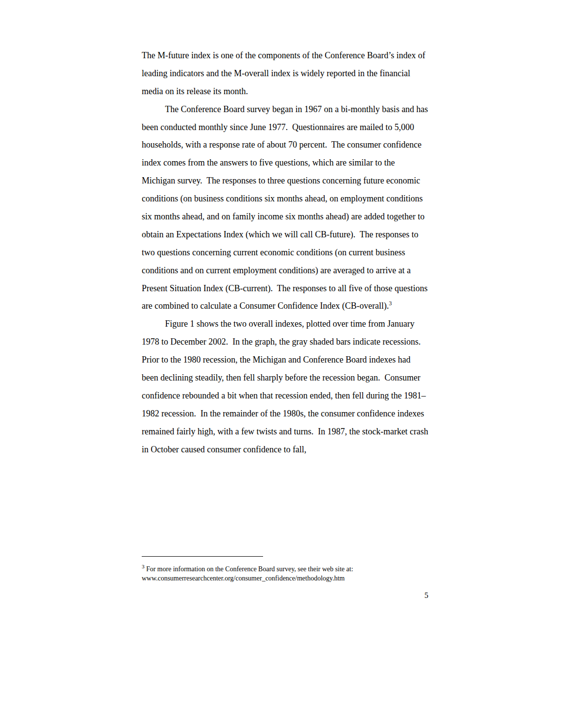The M-future index is one of the components of the Conference Board’s index of leading indicators and the M-overall index is widely reported in the financial media on its release its month.
The Conference Board survey began in 1967 on a bi-monthly basis and has been conducted monthly since June 1977. Questionnaires are mailed to 5,000 households, with a response rate of about 70 percent. The consumer confidence index comes from the answers to five questions, which are similar to the Michigan survey. The responses to three questions concerning future economic conditions (on business conditions six months ahead, on employment conditions six months ahead, and on family income six months ahead) are added together to obtain an Expectations Index (which we will call CB-future). The responses to two questions concerning current economic conditions (on current business conditions and on current employment conditions) are averaged to arrive at a Present Situation Index (CB-current). The responses to all five of those questions are combined to calculate a Consumer Confidence Index (CB-overall).3
Figure 1 shows the two overall indexes, plotted over time from January 1978 to December 2002. In the graph, the gray shaded bars indicate recessions. Prior to the 1980 recession, the Michigan and Conference Board indexes had been declining steadily, then fell sharply before the recession began. Consumer confidence rebounded a bit when that recession ended, then fell during the 1981–1982 recession. In the remainder of the 1980s, the consumer confidence indexes remained fairly high, with a few twists and turns. In 1987, the stock-market crash in October caused consumer confidence to fall,
3 For more information on the Conference Board survey, see their web site at: www.consumerresearchcenter.org/consumer_confidence/methodology.htm
5